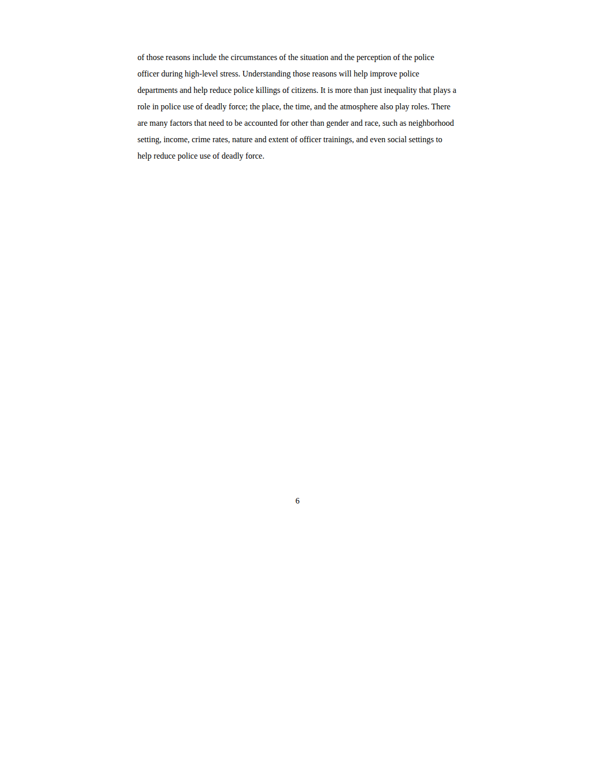of those reasons include the circumstances of the situation and the perception of the police officer during high-level stress. Understanding those reasons will help improve police departments and help reduce police killings of citizens. It is more than just inequality that plays a role in police use of deadly force; the place, the time, and the atmosphere also play roles. There are many factors that need to be accounted for other than gender and race, such as neighborhood setting, income, crime rates, nature and extent of officer trainings, and even social settings to help reduce police use of deadly force.
6